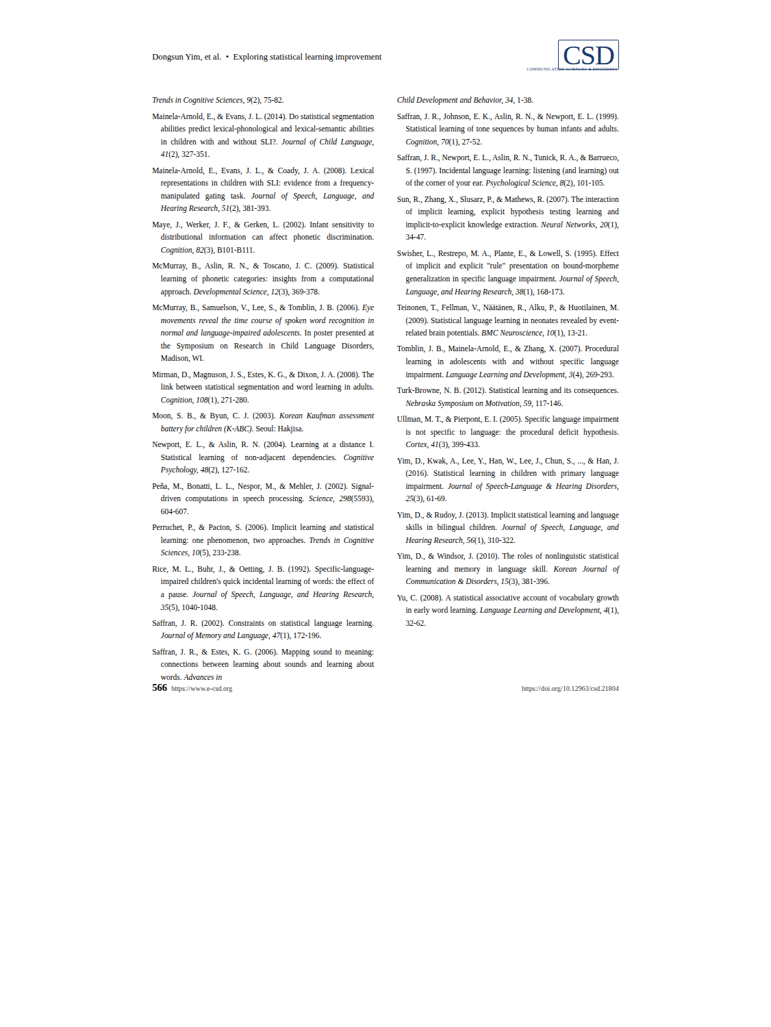Dongsun Yim, et al. • Exploring statistical learning improvement
CSD
COMMUNICATION SCIENCES & DISORDERS
Trends in Cognitive Sciences, 9(2), 75-82.
Mainela-Arnold, E., & Evans, J. L. (2014). Do statistical segmentation abilities predict lexical-phonological and lexical-semantic abilities in children with and without SLI?. Journal of Child Language, 41(2), 327-351.
Mainela-Arnold, E., Evans, J. L., & Coady, J. A. (2008). Lexical representations in children with SLI: evidence from a frequency-manipulated gating task. Journal of Speech, Language, and Hearing Research, 51(2), 381-393.
Maye, J., Werker, J. F., & Gerken, L. (2002). Infant sensitivity to distributional information can affect phonetic discrimination. Cognition, 82(3), B101-B111.
McMurray, B., Aslin, R. N., & Toscano, J. C. (2009). Statistical learning of phonetic categories: insights from a computational approach. Developmental Science, 12(3), 369-378.
McMurray, B., Samuelson, V., Lee, S., & Tomblin, J. B. (2006). Eye movements reveal the time course of spoken word recognition in normal and language-impaired adolescents. In poster presented at the Symposium on Research in Child Language Disorders, Madison, WI.
Mirman, D., Magnuson, J. S., Estes, K. G., & Dixon, J. A. (2008). The link between statistical segmentation and word learning in adults. Cognition, 108(1), 271-280.
Moon, S. B., & Byun, C. J. (2003). Korean Kaufman assessment battery for children (K-ABC). Seoul: Hakjisa.
Newport, E. L., & Aslin, R. N. (2004). Learning at a distance I. Statistical learning of non-adjacent dependencies. Cognitive Psychology, 48(2), 127-162.
Peña, M., Bonatti, L. L., Nespor, M., & Mehler, J. (2002). Signal-driven computations in speech processing. Science, 298(5593), 604-607.
Perruchet, P., & Pacton, S. (2006). Implicit learning and statistical learning: one phenomenon, two approaches. Trends in Cognitive Sciences, 10(5), 233-238.
Rice, M. L., Buhr, J., & Oetting, J. B. (1992). Specific-language-impaired children's quick incidental learning of words: the effect of a pause. Journal of Speech, Language, and Hearing Research, 35(5), 1040-1048.
Saffran, J. R. (2002). Constraints on statistical language learning. Journal of Memory and Language, 47(1), 172-196.
Saffran, J. R., & Estes, K. G. (2006). Mapping sound to meaning: connections between learning about sounds and learning about words. Advances in
Child Development and Behavior, 34, 1-38.
Saffran, J. R., Johnson, E. K., Aslin, R. N., & Newport, E. L. (1999). Statistical learning of tone sequences by human infants and adults. Cognition, 70(1), 27-52.
Saffran, J. R., Newport, E. L., Aslin, R. N., Tunick, R. A., & Barrueco, S. (1997). Incidental language learning: listening (and learning) out of the corner of your ear. Psychological Science, 8(2), 101-105.
Sun, R., Zhang, X., Slusarz, P., & Mathews, R. (2007). The interaction of implicit learning, explicit hypothesis testing learning and implicit-to-explicit knowledge extraction. Neural Networks, 20(1), 34-47.
Swisher, L., Restrepo, M. A., Plante, E., & Lowell, S. (1995). Effect of implicit and explicit "rule" presentation on bound-morpheme generalization in specific language impairment. Journal of Speech, Language, and Hearing Research, 38(1), 168-173.
Teinonen, T., Fellman, V., Näätänen, R., Alku, P., & Huotilainen, M. (2009). Statistical language learning in neonates revealed by event-related brain potentials. BMC Neuroscience, 10(1), 13-21.
Tomblin, J. B., Mainela-Arnold, E., & Zhang, X. (2007). Procedural learning in adolescents with and without specific language impairment. Language Learning and Development, 3(4), 269-293.
Turk-Browne, N. B. (2012). Statistical learning and its consequences. Nebraska Symposium on Motivation, 59, 117-146.
Ullman, M. T., & Pierpont, E. I. (2005). Specific language impairment is not specific to language: the procedural deficit hypothesis. Cortex, 41(3), 399-433.
Yim, D., Kwak, A., Lee, Y., Han, W., Lee, J., Chun, S., ..., & Han, J. (2016). Statistical learning in children with primary language impairment. Journal of Speech-Language & Hearing Disorders, 25(3), 61-69.
Yim, D., & Rudoy, J. (2013). Implicit statistical learning and language skills in bilingual children. Journal of Speech, Language, and Hearing Research, 56(1), 310-322.
Yim, D., & Windsor, J. (2010). The roles of nonlinguistic statistical learning and memory in language skill. Korean Journal of Communication & Disorders, 15(3), 381-396.
Yu, C. (2008). A statistical associative account of vocabulary growth in early word learning. Language Learning and Development, 4(1), 32-62.
566 https://www.e-csd.org
https://doi.org/10.12963/csd.21804